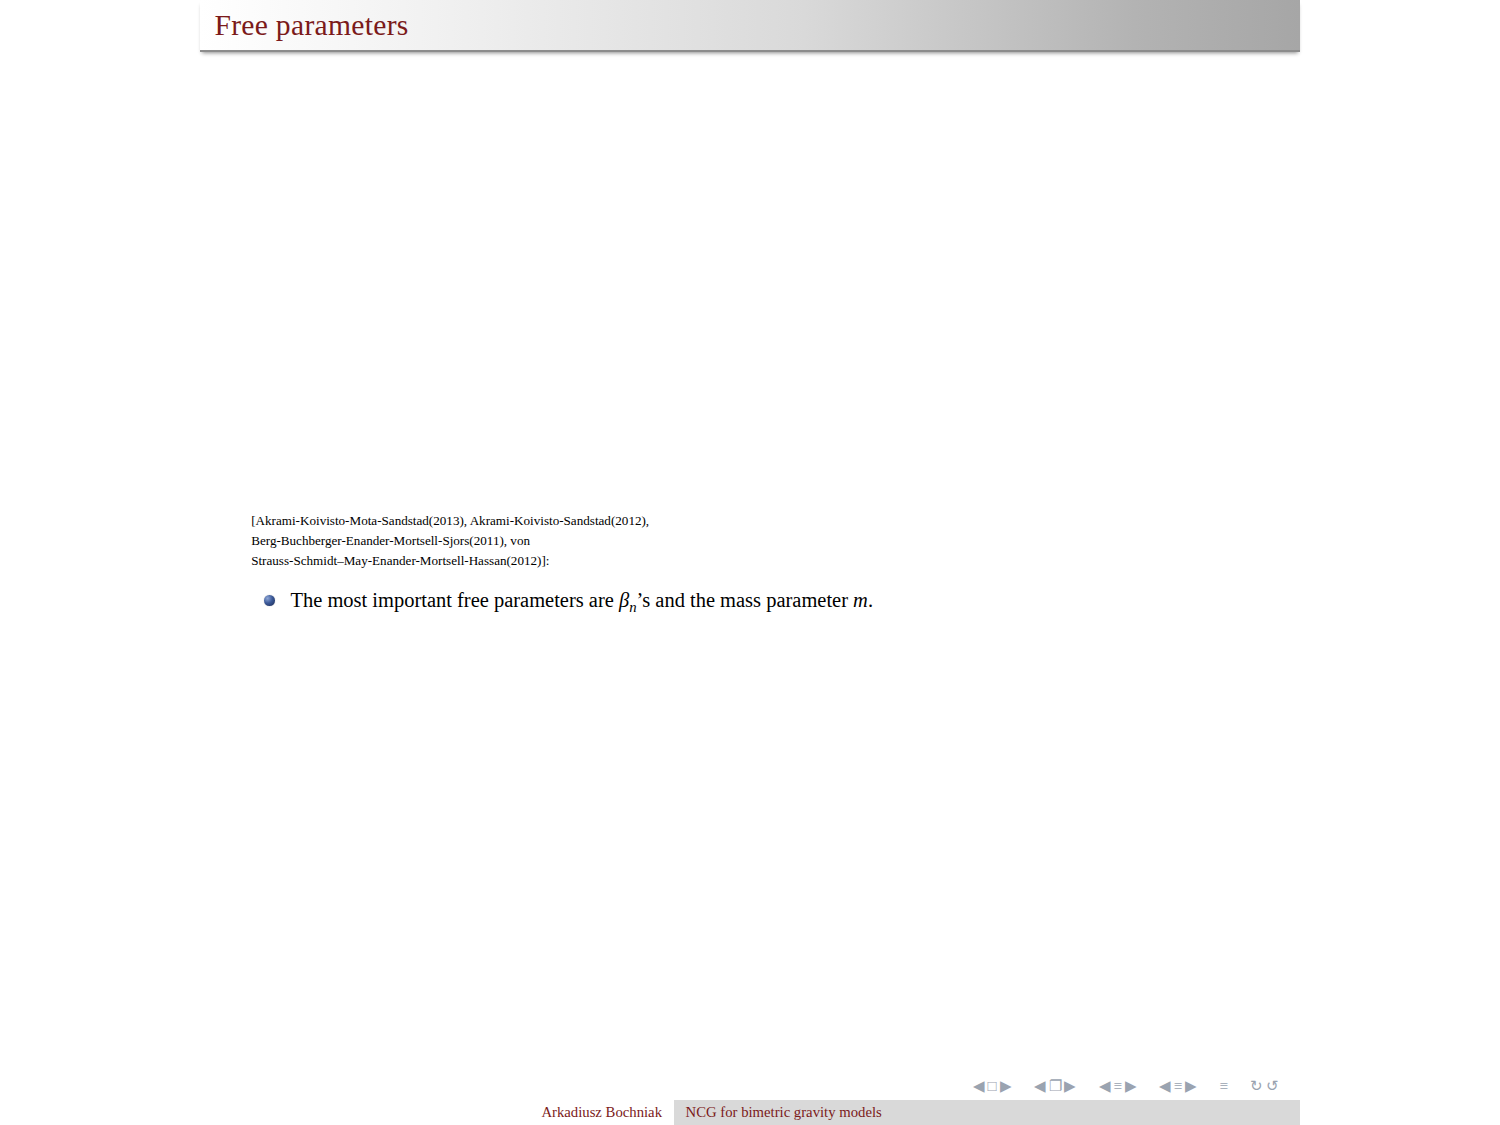Free parameters
[Akrami-Koivisto-Mota-Sandstad(2013), Akrami-Koivisto-Sandstad(2012),
Berg-Buchberger-Enander-Mortsell-Sjors(2011), von
Strauss-Schmidt–May-Enander-Mortsell-Hassan(2012)]:
The most important free parameters are βn’s and the mass parameter m.
◀□▶ ◀❐▶ ◀≡▶ ◀≡▶ ≡ ↻↺
Arkadiusz Bochniak
NCG for bimetric gravity models